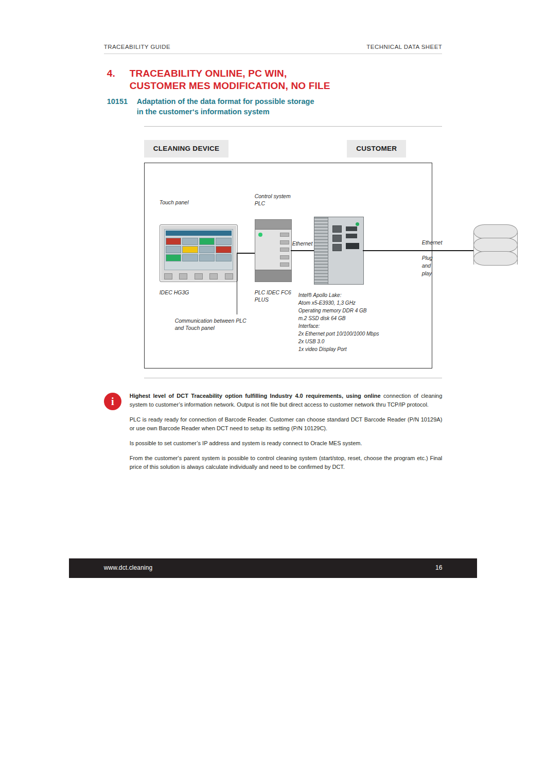Traceability Guide
Technical Data Sheet
4. Traceability online, PC Win,
Customer MES modification, no file
10151 Adaptation of the data format for possible storage
in the customer‘s information system
CLEANING DEVICE
CUSTOMER
Touch panel
Control system
PLC
IDEC HG3G
PLC IDEC FC6
PLUS
Communication between PLC
and Touch panel
Ethernet
Ethernet
Plug and play
Intel® Apollo Lake:
Atom x5-E3930, 1,3 GHz
Operating memory DDR 4 GB
m.2 SSD disk 64 GB
Interface:
2x Ethernet port 10/100/1000 Mbps
2x USB 3.0
1x video Display Port
i
Highest level of DCT Traceability option fulfilling Industry 4.0 requirements, using online connection of cleaning system to customer’s information network. Output is not file but direct access to customer network thru TCP/IP protocol.
PLC is ready ready for connection of Barcode Reader. Customer can choose standard DCT Barcode Reader (P/N 10129A) or use own Barcode Reader when DCT need to setup its setting (P/N 10129C).
Is possible to set customer’s IP address and system is ready connect to Oracle MES system.
From the customer's parent system is possible to control cleaning system (start/stop, reset, choose the program etc.) Final price of this solution is always calculate individually and need to be confirmed by DCT.
www.dct.cleaning
16